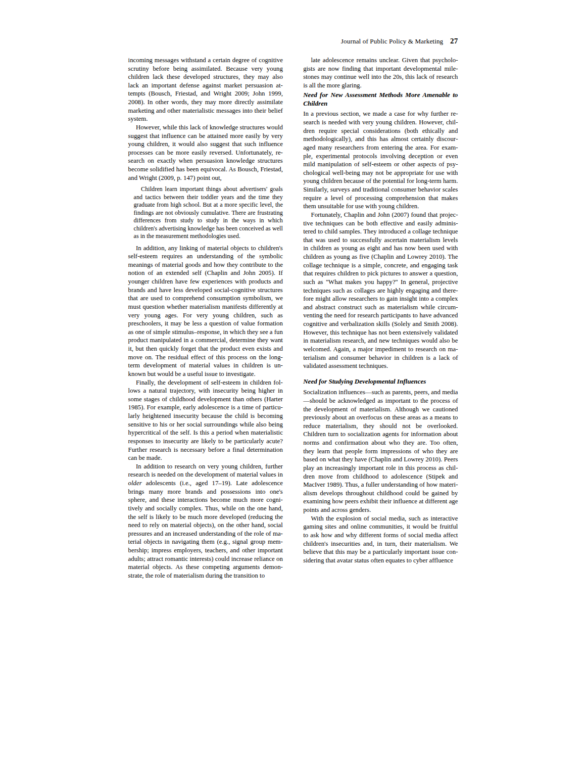Journal of Public Policy & Marketing 27
incoming messages withstand a certain degree of cognitive scrutiny before being assimilated. Because very young children lack these developed structures, they may also lack an important defense against market persuasion attempts (Bousch, Friestad, and Wright 2009; John 1999, 2008). In other words, they may more directly assimilate marketing and other materialistic messages into their belief system.
However, while this lack of knowledge structures would suggest that influence can be attained more easily by very young children, it would also suggest that such influence processes can be more easily reversed. Unfortunately, research on exactly when persuasion knowledge structures become solidified has been equivocal. As Bousch, Friestad, and Wright (2009, p. 147) point out,
Children learn important things about advertisers' goals and tactics between their toddler years and the time they graduate from high school. But at a more specific level, the findings are not obviously cumulative. There are frustrating differences from study to study in the ways in which children's advertising knowledge has been conceived as well as in the measurement methodologies used.
In addition, any linking of material objects to children's self-esteem requires an understanding of the symbolic meanings of material goods and how they contribute to the notion of an extended self (Chaplin and John 2005). If younger children have few experiences with products and brands and have less developed social-cognitive structures that are used to comprehend consumption symbolism, we must question whether materialism manifests differently at very young ages. For very young children, such as preschoolers, it may be less a question of value formation as one of simple stimulus–response, in which they see a fun product manipulated in a commercial, determine they want it, but then quickly forget that the product even exists and move on. The residual effect of this process on the long-term development of material values in children is unknown but would be a useful issue to investigate.
Finally, the development of self-esteem in children follows a natural trajectory, with insecurity being higher in some stages of childhood development than others (Harter 1985). For example, early adolescence is a time of particularly heightened insecurity because the child is becoming sensitive to his or her social surroundings while also being hypercritical of the self. Is this a period when materialistic responses to insecurity are likely to be particularly acute? Further research is necessary before a final determination can be made.
In addition to research on very young children, further research is needed on the development of material values in older adolescents (i.e., aged 17–19). Late adolescence brings many more brands and possessions into one's sphere, and these interactions become much more cognitively and socially complex. Thus, while on the one hand, the self is likely to be much more developed (reducing the need to rely on material objects), on the other hand, social pressures and an increased understanding of the role of material objects in navigating them (e.g., signal group membership; impress employers, teachers, and other important adults; attract romantic interests) could increase reliance on material objects. As these competing arguments demonstrate, the role of materialism during the transition to
late adolescence remains unclear. Given that psychologists are now finding that important developmental milestones may continue well into the 20s, this lack of research is all the more glaring.
Need for New Assessment Methods More Amenable to Children
In a previous section, we made a case for why further research is needed with very young children. However, children require special considerations (both ethically and methodologically), and this has almost certainly discouraged many researchers from entering the area. For example, experimental protocols involving deception or even mild manipulation of self-esteem or other aspects of psychological well-being may not be appropriate for use with young children because of the potential for long-term harm. Similarly, surveys and traditional consumer behavior scales require a level of processing comprehension that makes them unsuitable for use with young children.
Fortunately, Chaplin and John (2007) found that projective techniques can be both effective and easily administered to child samples. They introduced a collage technique that was used to successfully ascertain materialism levels in children as young as eight and has now been used with children as young as five (Chaplin and Lowrey 2010). The collage technique is a simple, concrete, and engaging task that requires children to pick pictures to answer a question, such as "What makes you happy?" In general, projective techniques such as collages are highly engaging and therefore might allow researchers to gain insight into a complex and abstract construct such as materialism while circumventing the need for research participants to have advanced cognitive and verbalization skills (Solely and Smith 2008). However, this technique has not been extensively validated in materialism research, and new techniques would also be welcomed. Again, a major impediment to research on materialism and consumer behavior in children is a lack of validated assessment techniques.
Need for Studying Developmental Influences
Socialization influences—such as parents, peers, and media—should be acknowledged as important to the process of the development of materialism. Although we cautioned previously about an overfocus on these areas as a means to reduce materialism, they should not be overlooked. Children turn to socialization agents for information about norms and confirmation about who they are. Too often, they learn that people form impressions of who they are based on what they have (Chaplin and Lowrey 2010). Peers play an increasingly important role in this process as children move from childhood to adolescence (Stipek and MacIver 1989). Thus, a fuller understanding of how materialism develops throughout childhood could be gained by examining how peers exhibit their influence at different age points and across genders.
With the explosion of social media, such as interactive gaming sites and online communities, it would be fruitful to ask how and why different forms of social media affect children's insecurities and, in turn, their materialism. We believe that this may be a particularly important issue considering that avatar status often equates to cyber affluence